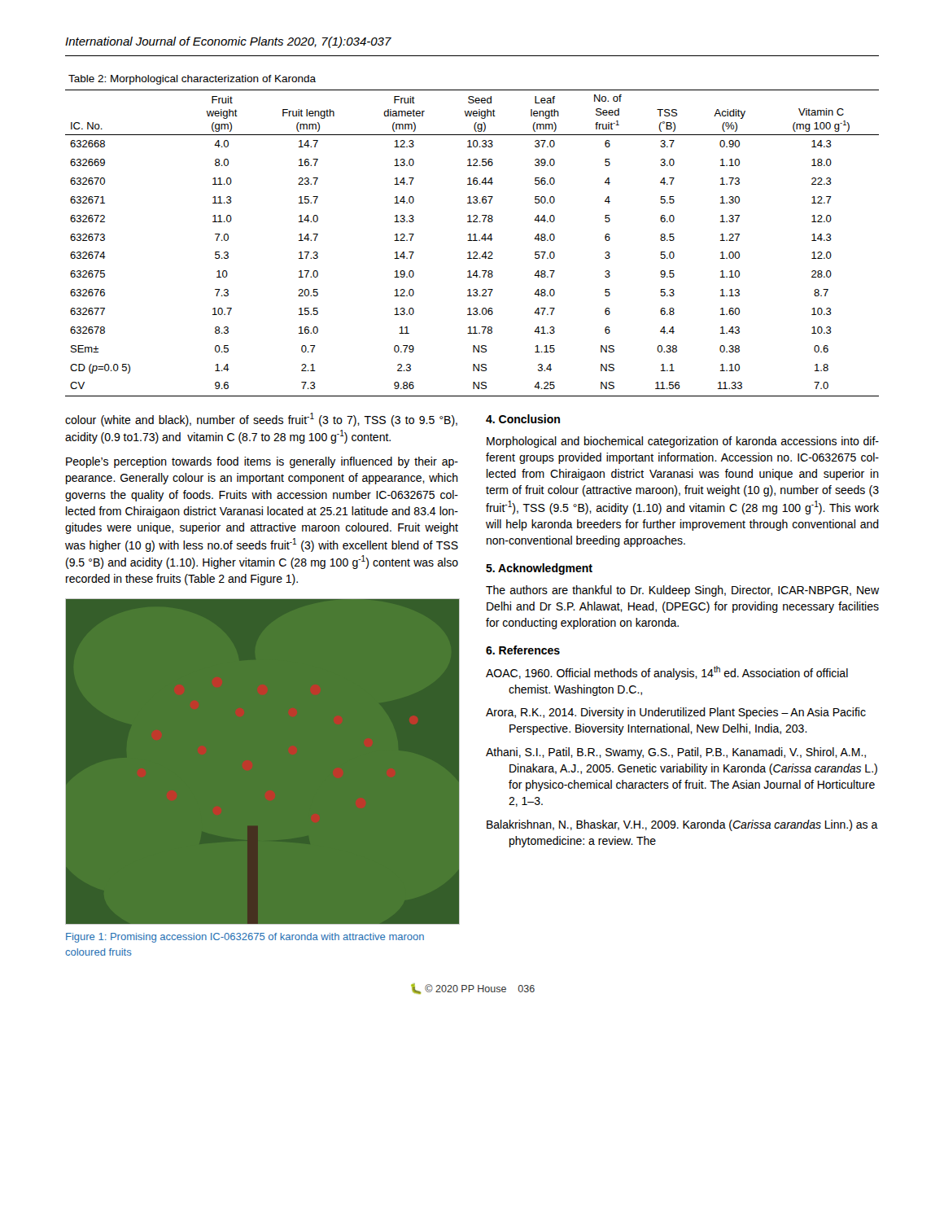International Journal of Economic Plants 2020, 7(1):034-037
Table 2: Morphological characterization of Karonda
| IC. No. | Fruit weight (gm) | Fruit length (mm) | Fruit diameter (mm) | Seed weight (g) | Leaf length (mm) | No. of Seed fruit -1 | TSS (˚B) | Acidity (%) | Vitamin C (mg 100 g -1 ) |
| --- | --- | --- | --- | --- | --- | --- | --- | --- | --- |
| 632668 | 4.0 | 14.7 | 12.3 | 10.33 | 37.0 | 6 | 3.7 | 0.90 | 14.3 |
| 632669 | 8.0 | 16.7 | 13.0 | 12.56 | 39.0 | 5 | 3.0 | 1.10 | 18.0 |
| 632670 | 11.0 | 23.7 | 14.7 | 16.44 | 56.0 | 4 | 4.7 | 1.73 | 22.3 |
| 632671 | 11.3 | 15.7 | 14.0 | 13.67 | 50.0 | 4 | 5.5 | 1.30 | 12.7 |
| 632672 | 11.0 | 14.0 | 13.3 | 12.78 | 44.0 | 5 | 6.0 | 1.37 | 12.0 |
| 632673 | 7.0 | 14.7 | 12.7 | 11.44 | 48.0 | 6 | 8.5 | 1.27 | 14.3 |
| 632674 | 5.3 | 17.3 | 14.7 | 12.42 | 57.0 | 3 | 5.0 | 1.00 | 12.0 |
| 632675 | 10 | 17.0 | 19.0 | 14.78 | 48.7 | 3 | 9.5 | 1.10 | 28.0 |
| 632676 | 7.3 | 20.5 | 12.0 | 13.27 | 48.0 | 5 | 5.3 | 1.13 | 8.7 |
| 632677 | 10.7 | 15.5 | 13.0 | 13.06 | 47.7 | 6 | 6.8 | 1.60 | 10.3 |
| 632678 | 8.3 | 16.0 | 11 | 11.78 | 41.3 | 6 | 4.4 | 1.43 | 10.3 |
| SEm± | 0.5 | 0.7 | 0.79 | NS | 1.15 | NS | 0.38 | 0.38 | 0.6 |
| CD ( p =0.0 5) | 1.4 | 2.1 | 2.3 | NS | 3.4 | NS | 1.1 | 1.10 | 1.8 |
| CV | 9.6 | 7.3 | 9.86 | NS | 4.25 | NS | 11.56 | 11.33 | 7.0 |
colour (white and black), number of seeds fruit-1 (3 to 7), TSS (3 to 9.5 °B), acidity (0.9 to1.73) and vitamin C (8.7 to 28 mg 100 g-1) content.
People’s perception towards food items is generally influenced by their appearance. Generally colour is an important component of appearance, which governs the quality of foods. Fruits with accession number IC-0632675 collected from Chiraigaon district Varanasi located at 25.21 latitude and 83.4 longitudes were unique, superior and attractive maroon coloured. Fruit weight was higher (10 g) with less no.of seeds fruit-1 (3) with excellent blend of TSS (9.5 °B) and acidity (1.10). Higher vitamin C (28 mg 100 g-1) content was also recorded in these fruits (Table 2 and Figure 1).
Figure 1: Promising accession IC-0632675 of karonda with attractive maroon coloured fruits
4. Conclusion
Morphological and biochemical categorization of karonda accessions into different groups provided important information. Accession no. IC-0632675 collected from Chiraigaon district Varanasi was found unique and superior in term of fruit colour (attractive maroon), fruit weight (10 g), number of seeds (3 fruit-1), TSS (9.5 °B), acidity (1.10) and vitamin C (28 mg 100 g-1). This work will help karonda breeders for further improvement through conventional and non-conventional breeding approaches.
5. Acknowledgment
The authors are thankful to Dr. Kuldeep Singh, Director, ICAR-NBPGR, New Delhi and Dr S.P. Ahlawat, Head, (DPEGC) for providing necessary facilities for conducting exploration on karonda.
6. References
AOAC, 1960. Official methods of analysis, 14th ed. Association of official chemist. Washington D.C.,
Arora, R.K., 2014. Diversity in Underutilized Plant Species – An Asia Pacific Perspective. Bioversity International, New Delhi, India, 203.
Athani, S.I., Patil, B.R., Swamy, G.S., Patil, P.B., Kanamadi, V., Shirol, A.M., Dinakara, A.J., 2005. Genetic variability in Karonda (Carissa carandas L.) for physico-chemical characters of fruit. The Asian Journal of Horticulture 2, 1–3.
Balakrishnan, N., Bhaskar, V.H., 2009. Karonda (Carissa carandas Linn.) as a phytomedicine: a review. The
🐛 © 2020 PP House 036